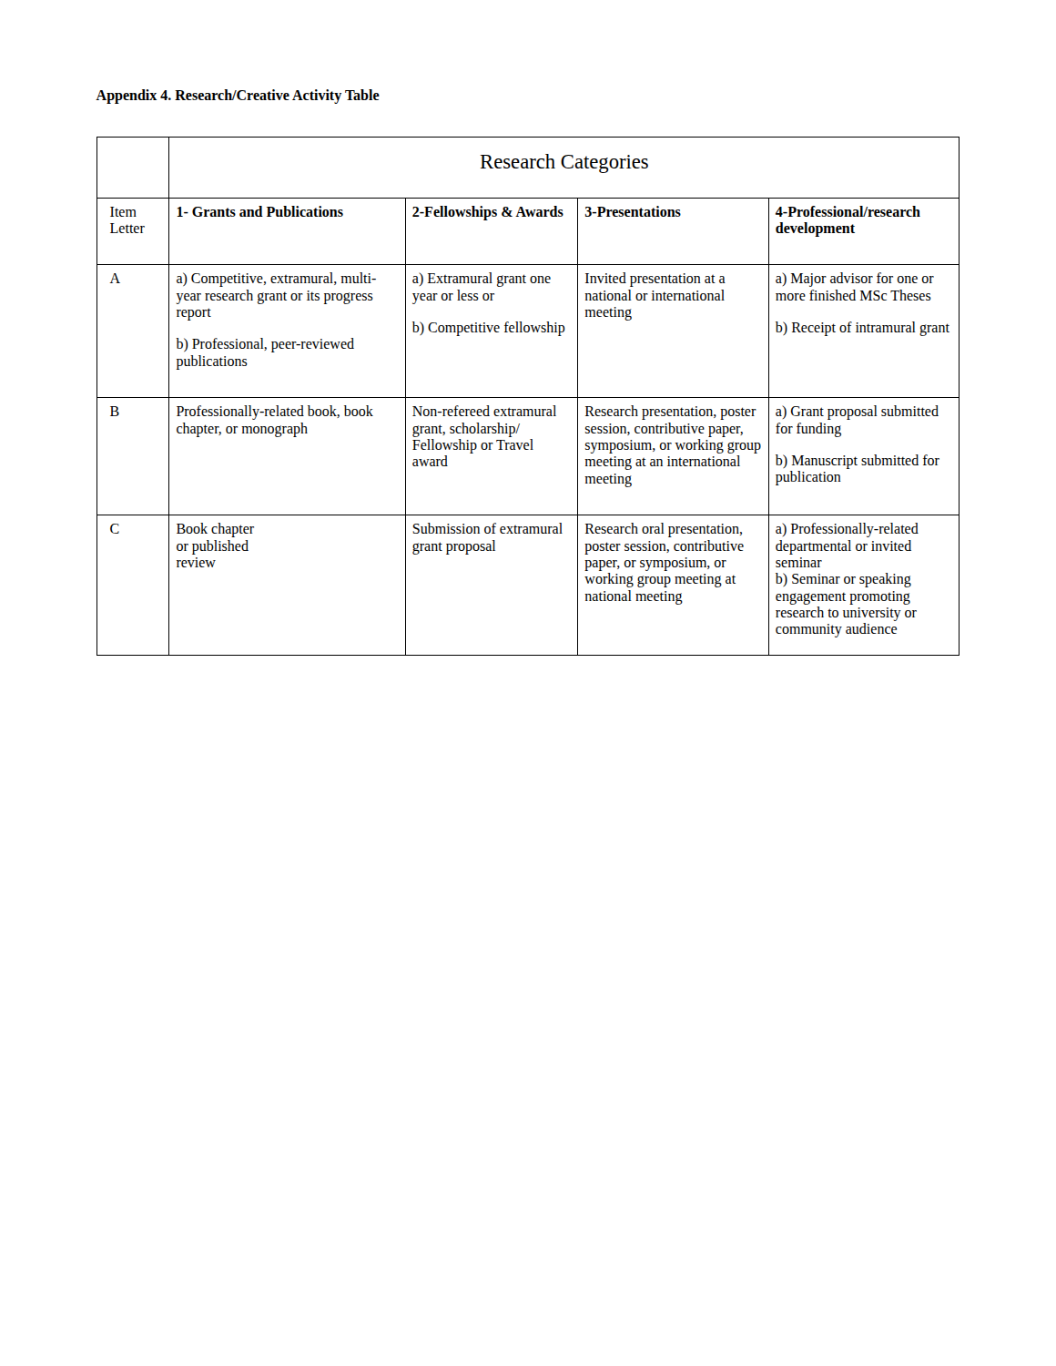Appendix 4. Research/Creative Activity Table
| | Research Categories |
| Item Letter | 1- Grants and Publications | 2-Fellowships & Awards | 3-Presentations | 4-Professional/research development |
| A | a) Competitive, extramural, multi-year research grant or its progress report b) Professional, peer-reviewed publications | a) Extramural grant one year or less or b) Competitive fellowship | Invited presentation at a national or international meeting | a) Major advisor for one or more finished MSc Theses b) Receipt of intramural grant |
| B | Professionally-related book, book chapter, or monograph | Non-refereed extramural grant, scholarship/ Fellowship or Travel award | Research presentation, poster session, contributive paper, symposium, or working group meeting at an international meeting | a) Grant proposal submitted for funding b) Manuscript submitted for publication |
| C | Book chapter or published review | Submission of extramural grant proposal | Research oral presentation, poster session, contributive paper, or symposium, or working group meeting at national meeting | a) Professionally-related departmental or invited seminar b) Seminar or speaking engagement promoting research to university or community audience |